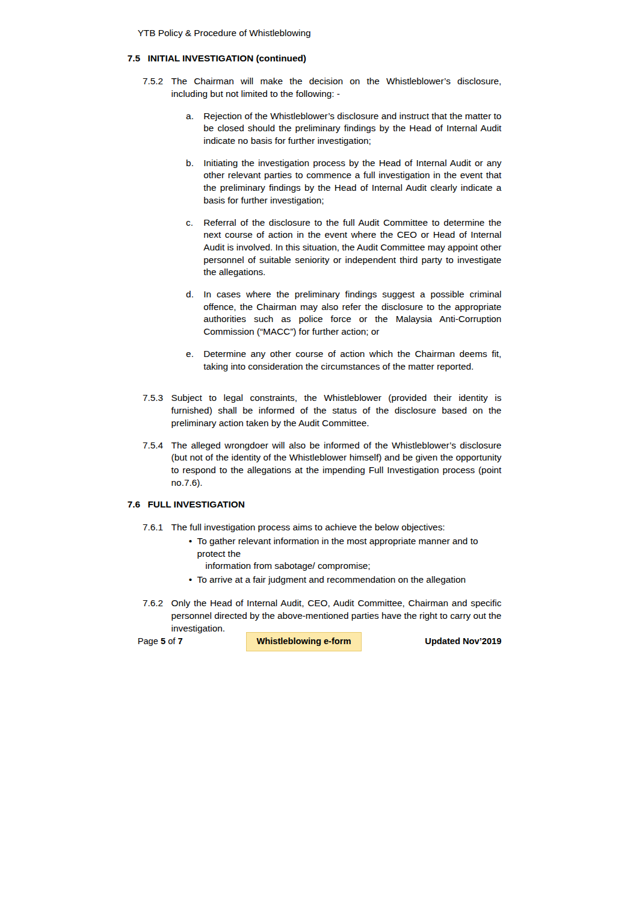YTB Policy & Procedure of Whistleblowing
7.5 INITIAL INVESTIGATION (continued)
7.5.2
The Chairman will make the decision on the Whistleblower’s disclosure, including but not limited to the following: -
a. Rejection of the Whistleblower’s disclosure and instruct that the matter to be closed should the preliminary findings by the Head of Internal Audit indicate no basis for further investigation;
b. Initiating the investigation process by the Head of Internal Audit or any other relevant parties to commence a full investigation in the event that the preliminary findings by the Head of Internal Audit clearly indicate a basis for further investigation;
c. Referral of the disclosure to the full Audit Committee to determine the next course of action in the event where the CEO or Head of Internal Audit is involved. In this situation, the Audit Committee may appoint other personnel of suitable seniority or independent third party to investigate the allegations.
d. In cases where the preliminary findings suggest a possible criminal offence, the Chairman may also refer the disclosure to the appropriate authorities such as police force or the Malaysia Anti-Corruption Commission (“MACC”) for further action; or
e. Determine any other course of action which the Chairman deems fit, taking into consideration the circumstances of the matter reported.
7.5.3
Subject to legal constraints, the Whistleblower (provided their identity is furnished) shall be informed of the status of the disclosure based on the preliminary action taken by the Audit Committee.
7.5.4
The alleged wrongdoer will also be informed of the Whistleblower’s disclosure (but not of the identity of the Whistleblower himself) and be given the opportunity to respond to the allegations at the impending Full Investigation process (point no.7.6).
7.6 FULL INVESTIGATION
7.6.1
The full investigation process aims to achieve the below objectives:
To gather relevant information in the most appropriate manner and to protect theinformation from sabotage/ compromise;
To arrive at a fair judgment and recommendation on the allegation
7.6.2
Only the Head of Internal Audit, CEO, Audit Committee, Chairman and specific personnel directed by the above-mentioned parties have the right to carry out the investigation.
Page 5 of 7
Whistleblowing e-form
Updated Nov’2019